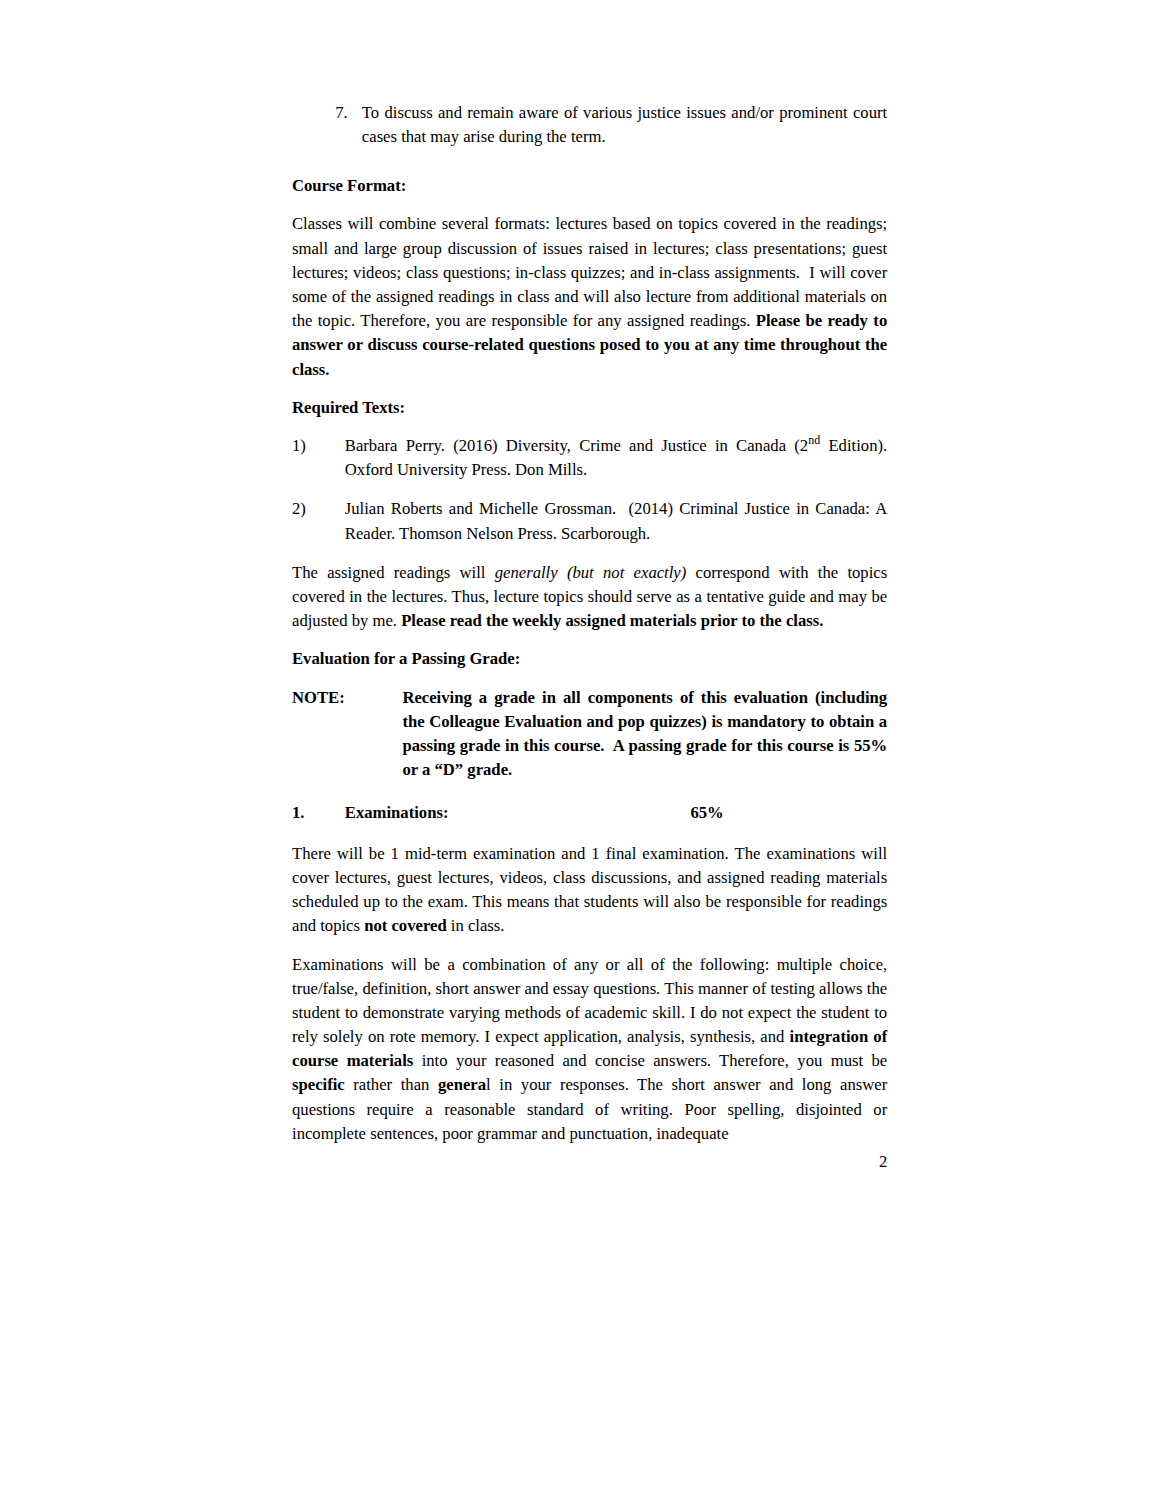7. To discuss and remain aware of various justice issues and/or prominent court cases that may arise during the term.
Course Format:
Classes will combine several formats: lectures based on topics covered in the readings; small and large group discussion of issues raised in lectures; class presentations; guest lectures; videos; class questions; in-class quizzes; and in-class assignments. I will cover some of the assigned readings in class and will also lecture from additional materials on the topic. Therefore, you are responsible for any assigned readings. Please be ready to answer or discuss course-related questions posed to you at any time throughout the class.
Required Texts:
1)
Barbara Perry. (2016) Diversity, Crime and Justice in Canada (2nd Edition). Oxford University Press. Don Mills.
2)
Julian Roberts and Michelle Grossman. (2014) Criminal Justice in Canada: A Reader. Thomson Nelson Press. Scarborough.
The assigned readings will generally (but not exactly) correspond with the topics covered in the lectures. Thus, lecture topics should serve as a tentative guide and may be adjusted by me. Please read the weekly assigned materials prior to the class.
Evaluation for a Passing Grade:
NOTE:
Receiving a grade in all components of this evaluation (including the Colleague Evaluation and pop quizzes) is mandatory to obtain a passing grade in this course. A passing grade for this course is 55% or a “D” grade.
1.
Examinations:
65%
There will be 1 mid-term examination and 1 final examination. The examinations will cover lectures, guest lectures, videos, class discussions, and assigned reading materials scheduled up to the exam. This means that students will also be responsible for readings and topics not covered in class.
Examinations will be a combination of any or all of the following: multiple choice, true/false, definition, short answer and essay questions. This manner of testing allows the student to demonstrate varying methods of academic skill. I do not expect the student to rely solely on rote memory. I expect application, analysis, synthesis, and integration of course materials into your reasoned and concise answers. Therefore, you must be specific rather than general in your responses. The short answer and long answer questions require a reasonable standard of writing. Poor spelling, disjointed or incomplete sentences, poor grammar and punctuation, inadequate
2